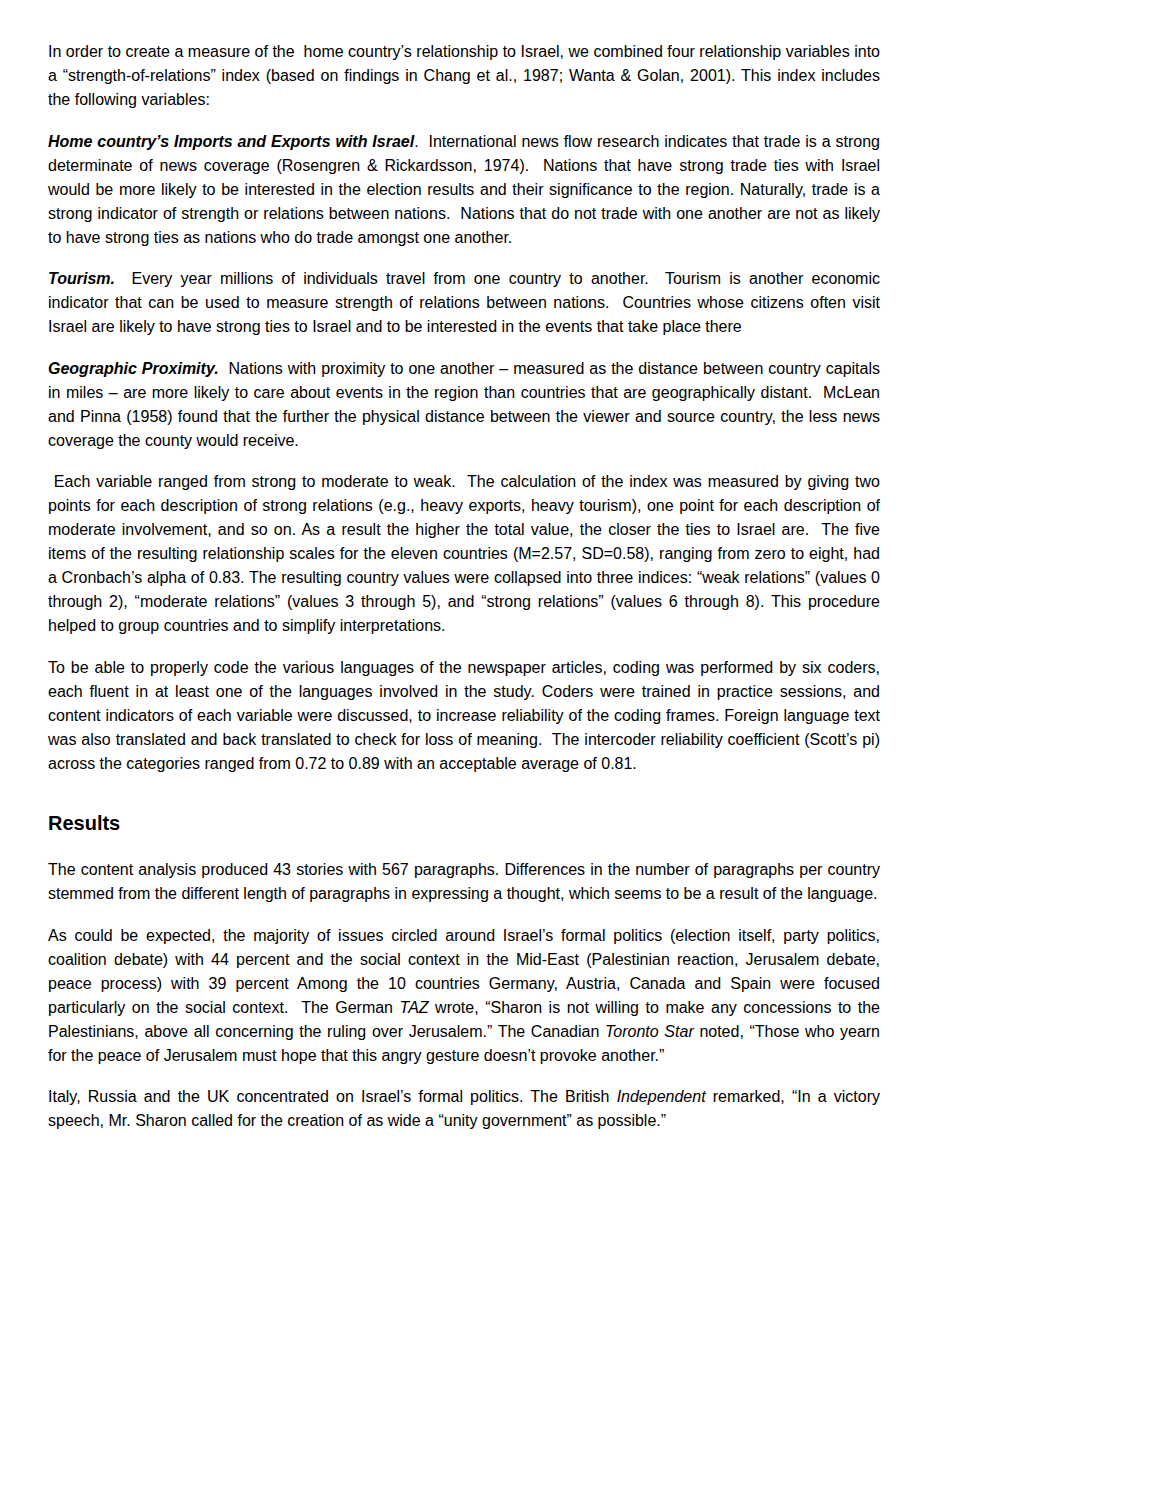In order to create a measure of the home country’s relationship to Israel, we combined four relationship variables into a “strength-of-relations” index (based on findings in Chang et al., 1987; Wanta & Golan, 2001). This index includes the following variables:
Home country’s Imports and Exports with Israel. International news flow research indicates that trade is a strong determinate of news coverage (Rosengren & Rickardsson, 1974). Nations that have strong trade ties with Israel would be more likely to be interested in the election results and their significance to the region. Naturally, trade is a strong indicator of strength or relations between nations. Nations that do not trade with one another are not as likely to have strong ties as nations who do trade amongst one another.
Tourism. Every year millions of individuals travel from one country to another. Tourism is another economic indicator that can be used to measure strength of relations between nations. Countries whose citizens often visit Israel are likely to have strong ties to Israel and to be interested in the events that take place there
Geographic Proximity. Nations with proximity to one another – measured as the distance between country capitals in miles – are more likely to care about events in the region than countries that are geographically distant. McLean and Pinna (1958) found that the further the physical distance between the viewer and source country, the less news coverage the county would receive.
Each variable ranged from strong to moderate to weak. The calculation of the index was measured by giving two points for each description of strong relations (e.g., heavy exports, heavy tourism), one point for each description of moderate involvement, and so on. As a result the higher the total value, the closer the ties to Israel are. The five items of the resulting relationship scales for the eleven countries (M=2.57, SD=0.58), ranging from zero to eight, had a Cronbach’s alpha of 0.83. The resulting country values were collapsed into three indices: “weak relations” (values 0 through 2), “moderate relations” (values 3 through 5), and “strong relations” (values 6 through 8). This procedure helped to group countries and to simplify interpretations.
To be able to properly code the various languages of the newspaper articles, coding was performed by six coders, each fluent in at least one of the languages involved in the study. Coders were trained in practice sessions, and content indicators of each variable were discussed, to increase reliability of the coding frames. Foreign language text was also translated and back translated to check for loss of meaning. The intercoder reliability coefficient (Scott’s pi) across the categories ranged from 0.72 to 0.89 with an acceptable average of 0.81.
Results
The content analysis produced 43 stories with 567 paragraphs. Differences in the number of paragraphs per country stemmed from the different length of paragraphs in expressing a thought, which seems to be a result of the language.
As could be expected, the majority of issues circled around Israel’s formal politics (election itself, party politics, coalition debate) with 44 percent and the social context in the Mid-East (Palestinian reaction, Jerusalem debate, peace process) with 39 percent Among the 10 countries Germany, Austria, Canada and Spain were focused particularly on the social context. The German TAZ wrote, “Sharon is not willing to make any concessions to the Palestinians, above all concerning the ruling over Jerusalem.” The Canadian Toronto Star noted, “Those who yearn for the peace of Jerusalem must hope that this angry gesture doesn’t provoke another.”
Italy, Russia and the UK concentrated on Israel’s formal politics. The British Independent remarked, “In a victory speech, Mr. Sharon called for the creation of as wide a “unity government” as possible.”